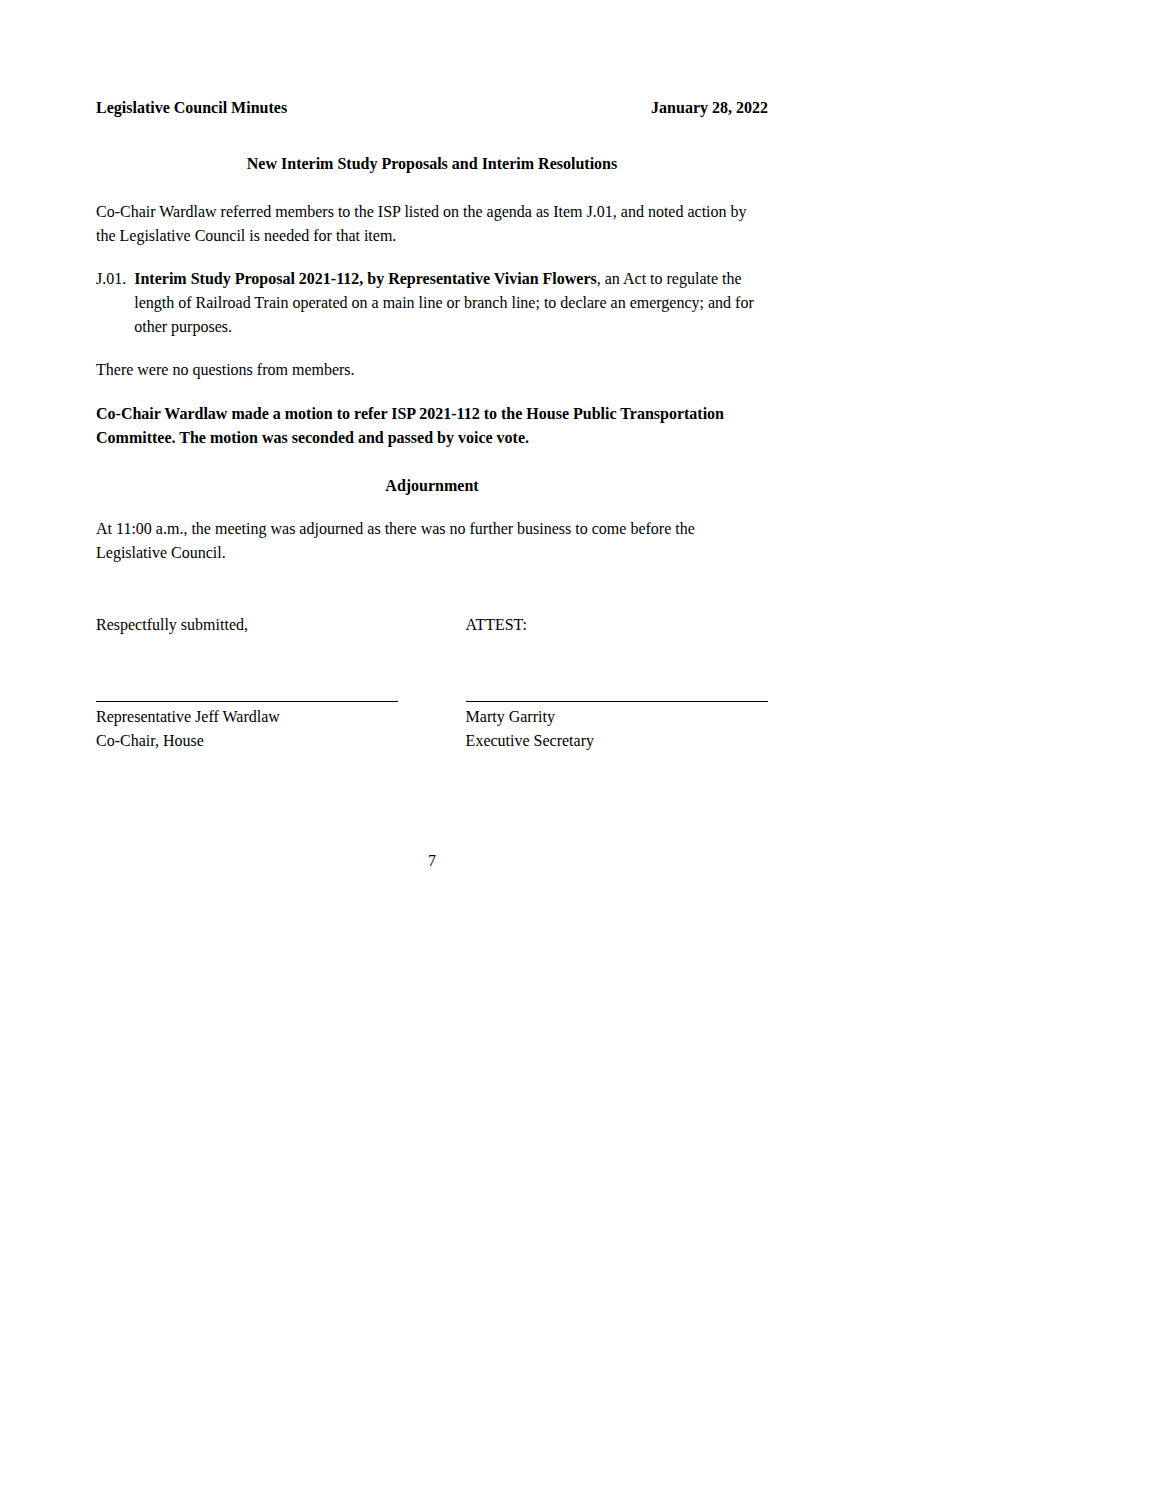Legislative Council Minutes January 28, 2022
New Interim Study Proposals and Interim Resolutions
Co-Chair Wardlaw referred members to the ISP listed on the agenda as Item J.01, and noted action by the Legislative Council is needed for that item.
J.01.
Interim Study Proposal 2021-112, by Representative Vivian Flowers, an Act to regulate the length of Railroad Train operated on a main line or branch line; to declare an emergency; and for other purposes.
There were no questions from members.
Co-Chair Wardlaw made a motion to refer ISP 2021-112 to the House Public Transportation Committee. The motion was seconded and passed by voice vote.
Adjournment
At 11:00 a.m., the meeting was adjourned as there was no further business to come before the Legislative Council.
Respectfully submitted,
Representative Jeff Wardlaw
Co-Chair, House
ATTEST:
Marty Garrity
Executive Secretary
7